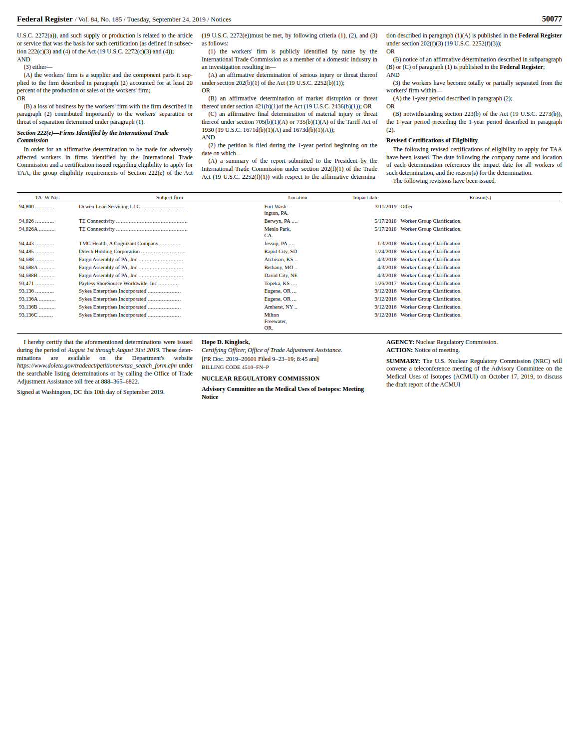Federal Register
/ Vol. 84, No. 185 / Tuesday, September 24, 2019 / Notices
50077
U.S.C. 2272(a)), and such supply or production is related to the article or service that was the basis for such certification (as defined in subsection 222(c)(3) and (4) of the Act (19 U.S.C. 2272(c)(3) and (4));
AND
(3) either—
(A) the workers' firm is a supplier and the component parts it supplied to the firm described in paragraph (2) accounted for at least 20 percent of the production or sales of the workers' firm;
OR
(B) a loss of business by the workers' firm with the firm described in paragraph (2) contributed importantly to the workers' separation or threat of separation determined under paragraph (1).
Section 222(e)—Firms Identified by the International Trade Commission
In order for an affirmative determination to be made for adversely affected workers in firms identified by the International Trade Commission and a certification issued regarding eligibility to apply for TAA, the group eligibility requirements of Section 222(e) of the Act (19 U.S.C. 2272(e))must be met, by following criteria (1), (2), and (3) as follows:
(1) the workers' firm is publicly identified by name by the International Trade Commission as a member of a domestic industry in an investigation resulting in—
(A) an affirmative determination of serious injury or threat thereof under section 202(b)(1) of the Act (19 U.S.C. 2252(b)(1));
OR
(B) an affirmative determination of market disruption or threat thereof under section 421(b)(1)of the Act (19 U.S.C. 2436(b)(1)); OR
(C) an affirmative final determination of material injury or threat thereof under section 705(b)(1)(A) or 735(b)(1)(A) of the Tariff Act of 1930 (19 U.S.C. 1671d(b)(1)(A) and 1673d(b)(1)(A));
AND
(2) the petition is filed during the 1-year period beginning on the date on which—
(A) a summary of the report submitted to the President by the International Trade Commission under section 202(f)(1) of the Trade Act (19 U.S.C. 2252(f)(1)) with respect to the affirmative determination described in paragraph (1)(A) is published in the Federal Register under section 202(f)(3) (19 U.S.C. 2252(f)(3));
OR
(B) notice of an affirmative determination described in subparagraph (B) or (C) of paragraph (1) is published in the Federal Register;
AND
(3) the workers have become totally or partially separated from the workers' firm within—
(A) the 1-year period described in paragraph (2);
OR
(B) notwithstanding section 223(b) of the Act (19 U.S.C. 2273(b)), the 1-year period preceding the 1-year period described in paragraph (2).
Revised Certifications of Eligibility
The following revised certifications of eligibility to apply for TAA have been issued. The date following the company name and location of each determination references the impact date for all workers of such determination, and the reason(s) for the determination.
The following revisions have been issued.
| TA–W No. | Subject firm | Location | Impact date | Reason(s) |
| --- | --- | --- | --- | --- |
| 94,800 ............ | Ocwen Loan Servicing LLC ........................... | Fort Wash- ington, PA. | 3/11/2019 | Other. |
| 94,826 ............ | TE Connectivity ............................................. | Berwyn, PA .... | 5/17/2018 | Worker Group Clarification. |
| 94,826A .......... | TE Connectivity ............................................. | Menlo Park, CA. | 5/17/2018 | Worker Group Clarification. |
| 94,443 ............ | TMG Health, A Cognizant Company ............. | Jessup, PA .... | 1/3/2018 | Worker Group Clarification. |
| 94,485 ............ | Ditech Holding Corporation ............................ | Rapid City, SD | 1/24/2018 | Worker Group Clarification. |
| 94,688 ............ | Fargo Assembly of PA, Inc ............................ | Atchison, KS .. | 4/3/2018 | Worker Group Clarification. |
| 94,688A .......... | Fargo Assembly of PA, Inc ............................ | Bethany, MO .. | 4/3/2018 | Worker Group Clarification. |
| 94,688B .......... | Fargo Assembly of PA, Inc ............................ | David City, NE | 4/3/2018 | Worker Group Clarification. |
| 93,471 ............ | Payless ShoeSource Worldwide, Inc ............. | Topeka, KS .... | 1/26/2017 | Worker Group Clarification. |
| 93,136 ............ | Sykes Enterprises Incorporated ..................... | Eugene, OR ... | 9/12/2016 | Worker Group Clarification. |
| 93,136A .......... | Sykes Enterprises Incorporated ..................... | Eugene, OR ... | 9/12/2016 | Worker Group Clarification. |
| 93,136B .......... | Sykes Enterprises Incorporated ..................... | Amherst, NY .. | 9/12/2016 | Worker Group Clarification. |
| 93,136C ......... | Sykes Enterprises Incorporated ..................... | Milton Freewater, OR. | 9/12/2016 | Worker Group Clarification. |
I hereby certify that the aforementioned determinations were issued during the period of August 1st through August 31st 2019. These determinations are available on the Department's website https://www.doleta.gov/tradeact/petitioners/taa_search_form.cfm under the searchable listing determinations or by calling the Office of Trade Adjustment Assistance toll free at 888–365–6822.
Signed at Washington, DC this 10th day of September 2019.
Hope D. Kinglock,
Certifying Officer, Office of Trade Adjustment Assistance.
[FR Doc. 2019–20601 Filed 9–23–19; 8:45 am]
BILLING CODE 4510–FN–P
NUCLEAR REGULATORY COMMISSION
Advisory Committee on the Medical Uses of Isotopes: Meeting Notice
AGENCY: Nuclear Regulatory Commission.
ACTION: Notice of meeting.
SUMMARY: The U.S. Nuclear Regulatory Commission (NRC) will convene a teleconference meeting of the Advisory Committee on the Medical Uses of Isotopes (ACMUI) on October 17, 2019, to discuss the draft report of the ACMUI